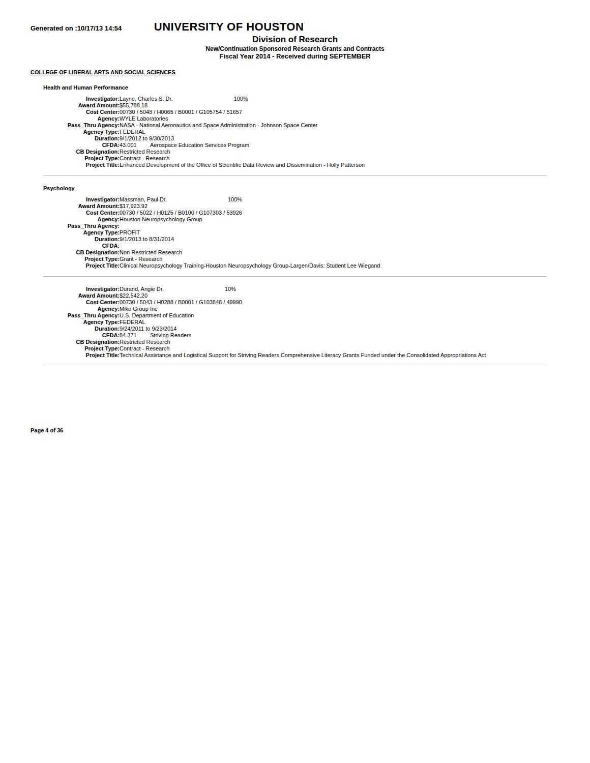Generated on :10/17/13 14:54 UNIVERSITY OF HOUSTON
Division of Research
New/Continuation Sponsored Research Grants and Contracts
Fiscal Year 2014 - Received during SEPTEMBER
COLLEGE OF LIBERAL ARTS AND SOCIAL SCIENCES
Health and Human Performance
| Investigator: | Layne, Charles S. Dr. 100% |
| Award Amount: | $55,788.18 |
| Cost Center: | 00730 / 5043 / H0065 / B0001 / G105754 / 51657 |
| Agency: | WYLE Laboratories |
| Pass_Thru Agency: | NASA - National Aeronautics and Space Administration - Johnson Space Center |
| Agency Type: | FEDERAL |
| Duration: | 9/1/2012 to 9/30/2013 |
| CFDA: | 43.001 Aerospace Education Services Program |
| CB Designation: | Restricted Research |
| Project Type: | Contract - Research |
| Project Title: | Enhanced Development of the Office of Scientific Data Review and Dissemination - Holly Patterson |
Psychology
| Investigator: | Massman, Paul Dr. 100% |
| Award Amount: | $17,923.92 |
| Cost Center: | 00730 / 5022 / H0125 / B0100 / G107303 / 53926 |
| Agency: | Houston Neuropsychology Group |
| Pass_Thru Agency: | |
| Agency Type: | PROFIT |
| Duration: | 9/1/2013 to 8/31/2014 |
| CFDA: | |
| CB Designation: | Non Restricted Research |
| Project Type: | Grant - Research |
| Project Title: | Clinical Neuropsychology Training-Houston Neuropsychology Group-Largen/Davis: Student Lee Wiegand |
| Investigator: | Durand, Angie Dr. 10% |
| Award Amount: | $22,542.20 |
| Cost Center: | 00730 / 5043 / H0288 / B0001 / G103848 / 49990 |
| Agency: | Miko Group Inc |
| Pass_Thru Agency: | U.S. Department of Education |
| Agency Type: | FEDERAL |
| Duration: | 9/24/2011 to 9/23/2014 |
| CFDA: | 84.371 Striving Readers |
| CB Designation: | Restricted Research |
| Project Type: | Contract - Research |
| Project Title: | Technical Assistance and Logistical Support for Striving Readers Comprehensive Literacy Grants Funded under the Consolidated Appropriations Act |
Page 4 of 36